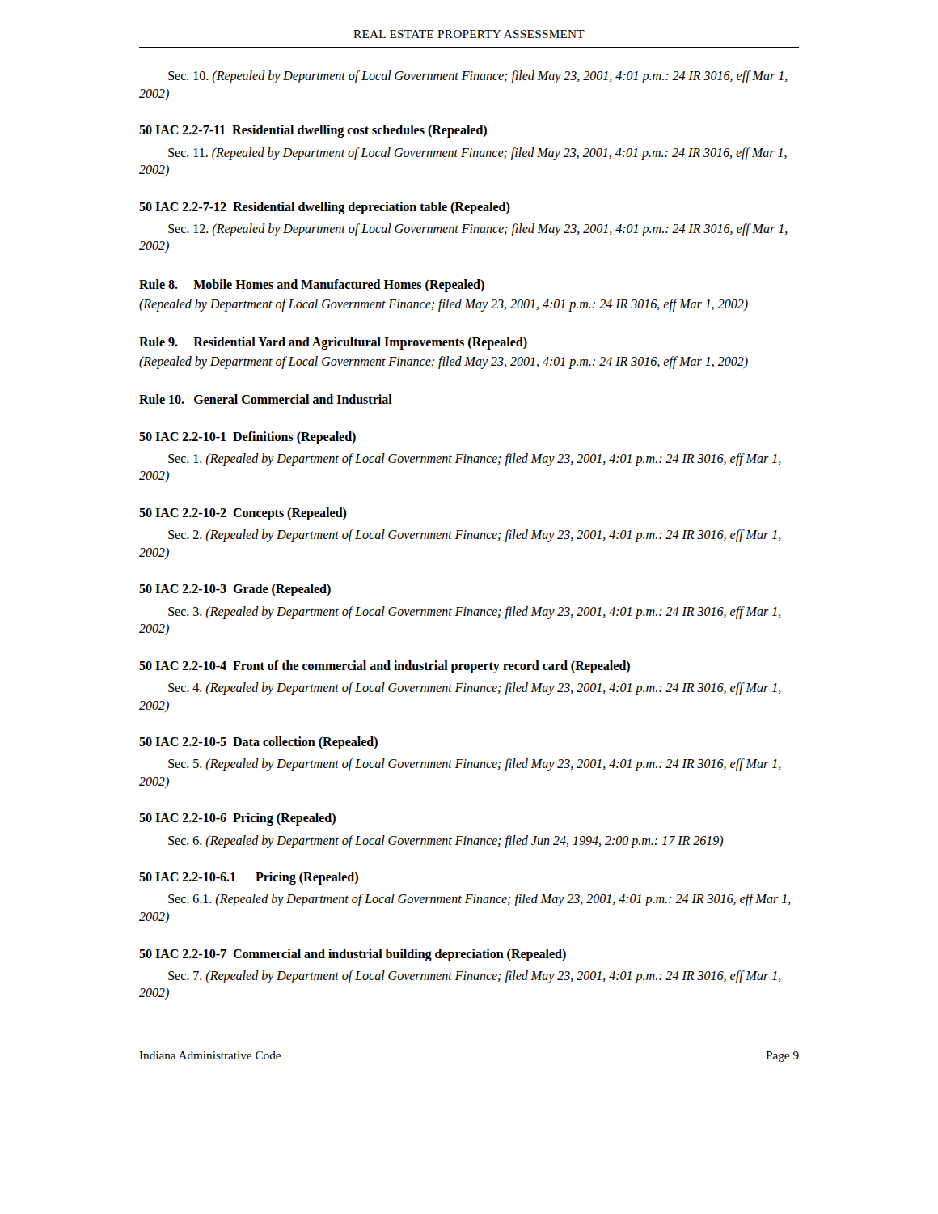REAL ESTATE PROPERTY ASSESSMENT
Sec. 10. (Repealed by Department of Local Government Finance; filed May 23, 2001, 4:01 p.m.: 24 IR 3016, eff Mar 1, 2002)
50 IAC 2.2-7-11 Residential dwelling cost schedules (Repealed)
Sec. 11. (Repealed by Department of Local Government Finance; filed May 23, 2001, 4:01 p.m.: 24 IR 3016, eff Mar 1, 2002)
50 IAC 2.2-7-12 Residential dwelling depreciation table (Repealed)
Sec. 12. (Repealed by Department of Local Government Finance; filed May 23, 2001, 4:01 p.m.: 24 IR 3016, eff Mar 1, 2002)
Rule 8. Mobile Homes and Manufactured Homes (Repealed)
(Repealed by Department of Local Government Finance; filed May 23, 2001, 4:01 p.m.: 24 IR 3016, eff Mar 1, 2002)
Rule 9. Residential Yard and Agricultural Improvements (Repealed)
(Repealed by Department of Local Government Finance; filed May 23, 2001, 4:01 p.m.: 24 IR 3016, eff Mar 1, 2002)
Rule 10. General Commercial and Industrial
50 IAC 2.2-10-1 Definitions (Repealed)
Sec. 1. (Repealed by Department of Local Government Finance; filed May 23, 2001, 4:01 p.m.: 24 IR 3016, eff Mar 1, 2002)
50 IAC 2.2-10-2 Concepts (Repealed)
Sec. 2. (Repealed by Department of Local Government Finance; filed May 23, 2001, 4:01 p.m.: 24 IR 3016, eff Mar 1, 2002)
50 IAC 2.2-10-3 Grade (Repealed)
Sec. 3. (Repealed by Department of Local Government Finance; filed May 23, 2001, 4:01 p.m.: 24 IR 3016, eff Mar 1, 2002)
50 IAC 2.2-10-4 Front of the commercial and industrial property record card (Repealed)
Sec. 4. (Repealed by Department of Local Government Finance; filed May 23, 2001, 4:01 p.m.: 24 IR 3016, eff Mar 1, 2002)
50 IAC 2.2-10-5 Data collection (Repealed)
Sec. 5. (Repealed by Department of Local Government Finance; filed May 23, 2001, 4:01 p.m.: 24 IR 3016, eff Mar 1, 2002)
50 IAC 2.2-10-6 Pricing (Repealed)
Sec. 6. (Repealed by Department of Local Government Finance; filed Jun 24, 1994, 2:00 p.m.: 17 IR 2619)
50 IAC 2.2-10-6.1 Pricing (Repealed)
Sec. 6.1. (Repealed by Department of Local Government Finance; filed May 23, 2001, 4:01 p.m.: 24 IR 3016, eff Mar 1, 2002)
50 IAC 2.2-10-7 Commercial and industrial building depreciation (Repealed)
Sec. 7. (Repealed by Department of Local Government Finance; filed May 23, 2001, 4:01 p.m.: 24 IR 3016, eff Mar 1, 2002)
Indiana Administrative Code Page 9